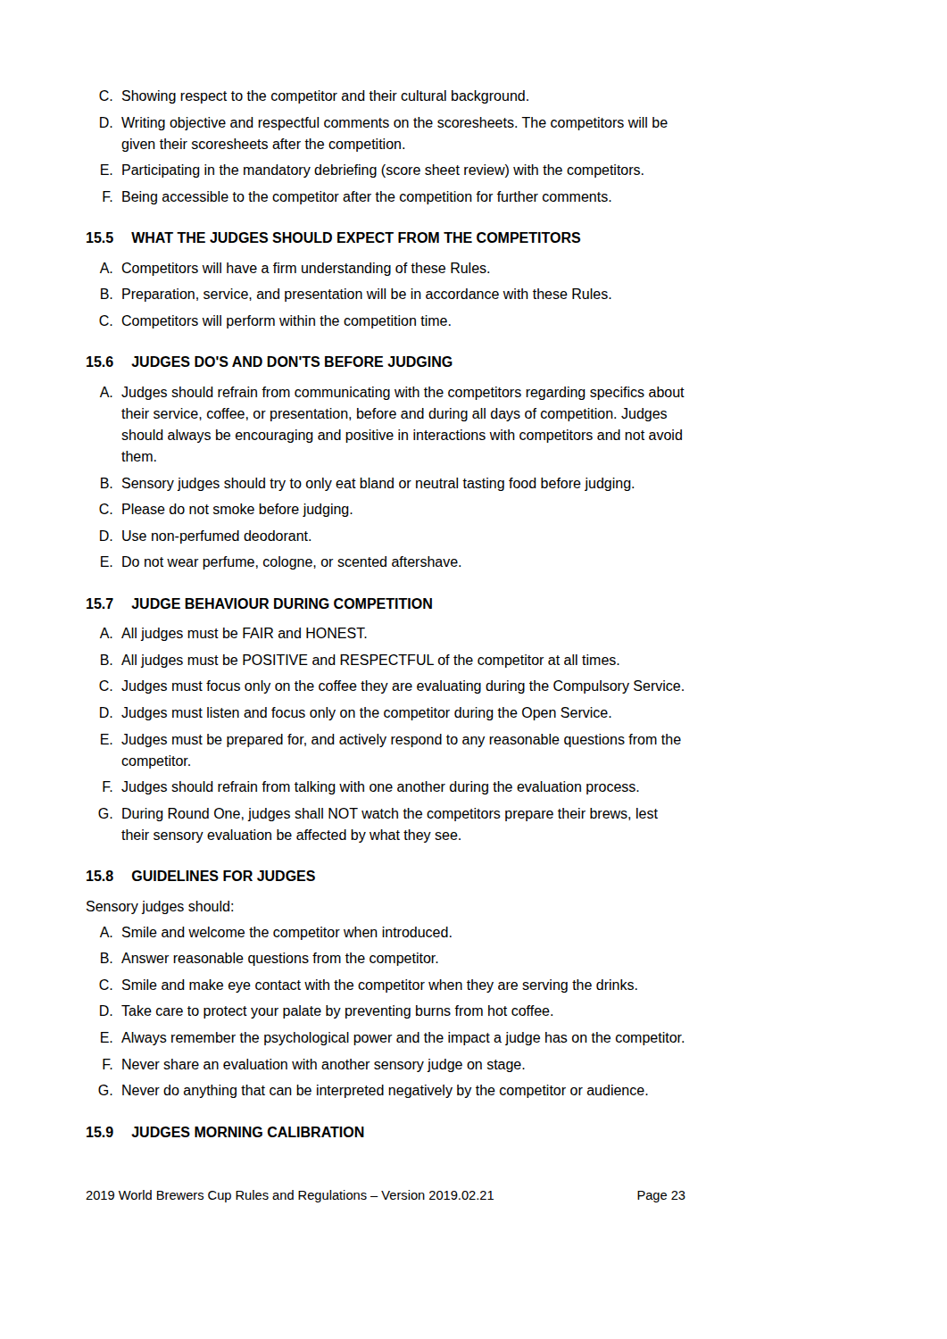Showing respect to the competitor and their cultural background.
Writing objective and respectful comments on the scoresheets. The competitors will be given their scoresheets after the competition.
Participating in the mandatory debriefing (score sheet review) with the competitors.
Being accessible to the competitor after the competition for further comments.
15.5 What the Judges Should Expect from the Competitors
Competitors will have a firm understanding of these Rules.
Preparation, service, and presentation will be in accordance with these Rules.
Competitors will perform within the competition time.
15.6 Judges Do's and Don'ts Before Judging
Judges should refrain from communicating with the competitors regarding specifics about their service, coffee, or presentation, before and during all days of competition. Judges should always be encouraging and positive in interactions with competitors and not avoid them.
Sensory judges should try to only eat bland or neutral tasting food before judging.
Please do not smoke before judging.
Use non-perfumed deodorant.
Do not wear perfume, cologne, or scented aftershave.
15.7 Judge Behaviour During Competition
All judges must be FAIR and HONEST.
All judges must be POSITIVE and RESPECTFUL of the competitor at all times.
Judges must focus only on the coffee they are evaluating during the Compulsory Service.
Judges must listen and focus only on the competitor during the Open Service.
Judges must be prepared for, and actively respond to any reasonable questions from the competitor.
Judges should refrain from talking with one another during the evaluation process.
During Round One, judges shall NOT watch the competitors prepare their brews, lest their sensory evaluation be affected by what they see.
15.8 Guidelines for Judges
Sensory judges should:
Smile and welcome the competitor when introduced.
Answer reasonable questions from the competitor.
Smile and make eye contact with the competitor when they are serving the drinks.
Take care to protect your palate by preventing burns from hot coffee.
Always remember the psychological power and the impact a judge has on the competitor.
Never share an evaluation with another sensory judge on stage.
Never do anything that can be interpreted negatively by the competitor or audience.
15.9 Judges Morning Calibration
2019 World Brewers Cup Rules and Regulations – Version 2019.02.21
Page 23